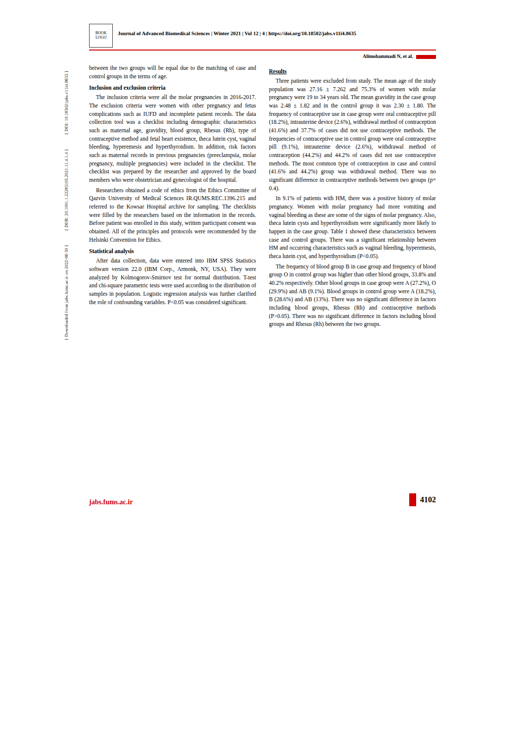[ Downloaded from jabs.fums.ac.ir on 2022-06-30 ] [ DOR: 20.1001.1.22285105.2021.11.4.1.4 ] [ DOI: 10.18502/jabs.v11i4.8635 ]
BOOK
LOGO
Journal of Advanced Biomedical Sciences | Winter 2021 | Vol 12 | 4 | https://doi.org/10.18502/jabs.v11i4.8635
Alimohammadi N, et al.
between the two groups will be equal due to the matching of case and control groups in the terms of age.
Inclusion and exclusion criteria
The inclusion criteria were all the molar pregnancies in 2016-2017. The exclusion criteria were women with other pregnancy and fetus complications such as IUFD and incomplete patient records. The data collection tool was a checklist including demographic characteristics such as maternal age, gravidity, blood group, Rhesus (Rh), type of contraceptive method and fetal heart existence, theca lutein cyst, vaginal bleeding, hyperemesis and hyperthyroidism. In addition, risk factors such as maternal records in previous pregnancies (preeclampsia, molar pregnancy, multiple pregnancies) were included in the checklist. The checklist was prepared by the researcher and approved by the board members who were obstetrician and gynecologist of the hospital.
Researchers obtained a code of ethics from the Ethics Committee of Qazvin University of Medical Sciences IR.QUMS.REC.1396.215 and referred to the Kowsar Hospital archive for sampling. The checklists were filled by the researchers based on the information in the records. Before patient was enrolled in this study, written participant consent was obtained. All of the principles and protocols were recommended by the Helsinki Convention for Ethics.
Statistical analysis
After data collection, data were entered into IBM SPSS Statistics software version 22.0 (IBM Corp., Armonk, NY, USA). They were analyzed by Kolmogorov-Smirnov test for normal distribution. T-test and chi-square parametric tests were used according to the distribution of samples in population. Logistic regression analysis was further clarified the role of confounding variables. P<0.05 was considered significant.
Results
Three patients were excluded from study. The mean age of the study population was 27.16 ± 7.262 and 75.3% of women with molar pregnancy were 19 to 34 years old. The mean gravidity in the case group was 2.48 ± 1.82 and in the control group it was 2.30 ± 1.80. The frequency of contraceptive use in case group were oral contraceptive pill (18.2%), intrauterine device (2.6%), withdrawal method of contraception (41.6%) and 37.7% of cases did not use contraceptive methods. The frequencies of contraceptive use in control group were oral contraceptive pill (9.1%), intrauterine device (2.6%), withdrawal method of contraception (44.2%) and 44.2% of cases did not use contraceptive methods. The most common type of contraception in case and control (41.6% and 44.2%) group was withdrawal method. There was no significant difference in contraceptive methods between two groups (p= 0.4).
In 9.1% of patients with HM, there was a positive history of molar pregnancy. Women with molar pregnancy had more vomiting and vaginal bleeding as these are some of the signs of molar pregnancy. Also, theca lutein cysts and hyperthyroidism were significantly more likely to happen in the case group. Table 1 showed these characteristics between case and control groups. There was a significant relationship between HM and occurring characteristics such as vaginal bleeding, hyperemesis, theca lutein cyst, and hyperthyroidism (P<0.05).
The frequency of blood group B in case group and frequency of blood group O in control group was higher than other blood groups, 33.8% and 40.2% respectively. Other blood groups in case group were A (27.2%), O (29.9%) and AB (9.1%). Blood groups in control group were A (18.2%), B (28.6%) and AB (13%). There was no significant difference in factors including blood groups, Rhesus (Rh) and contraceptive methods (P>0.05). There was no significant difference in factors including blood groups and Rhesus (Rh) between the two groups.
jabs.fums.ac.ir
4102